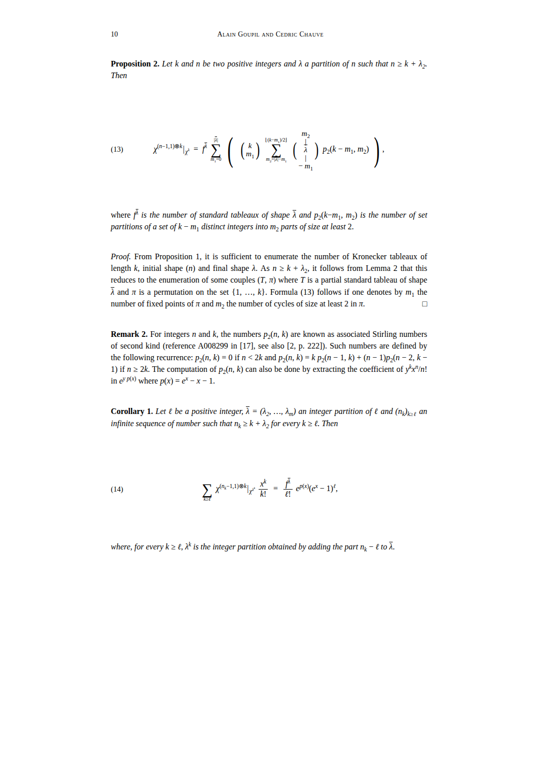10 Alain Goupil and Cedric Chauve
Proposition 2. Let k and n be two positive integers and λ a partition of n such that n ≥ k + λ2. Then
(13)
χ(n−1,1)⊗k|χλ = fλ |λ| ∑ m1=0 ( (km1) ⌊(k−m1)/2⌋ ∑ m2=|λ|−m1 (m2|λ| − m1) p2(k − m1, m2) ),
where fλ is the number of standard tableaux of shape λ and p2(k−m1, m2) is the number of set partitions of a set of k − m1 distinct integers into m2 parts of size at least 2.
Proof. From Proposition 1, it is sufficient to enumerate the number of Kronecker tableaux of length k, initial shape (n) and final shape λ. As n ≥ k + λ2, it follows from Lemma 2 that this reduces to the enumeration of some couples (T, π) where T is a partial standard tableau of shape λ and π is a permutation on the set {1, …, k}. Formula (13) follows if one denotes by m1 the number of fixed points of π and m2 the number of cycles of size at least 2 in π.□
Remark 2. For integers n and k, the numbers p2(n, k) are known as associated Stirling numbers of second kind (reference A008299 in [17], see also [2, p. 222]). Such numbers are defined by the following recurrence: p2(n, k) = 0 if n < 2k and p2(n, k) = k p2(n − 1, k) + (n − 1)p2(n − 2, k − 1) if n ≥ 2k. The computation of p2(n, k) can also be done by extracting the coefficient of ykxn/n! in ey p(x) where p(x) = ex − x − 1.
Corollary 1. Let ℓ be a positive integer, λ = (λ2, …, λm) an integer partition of ℓ and (nk)k≥ℓ an infinite sequence of number such that nk ≥ k + λ2 for every k ≥ ℓ. Then
(14)
∑ k≥ℓ χ(nk−1,1)⊗k|χλk xk k! = fλ ℓ! ep(x)(ex − 1)ℓ,
where, for every k ≥ ℓ, λk is the integer partition obtained by adding the part nk − ℓ to λ.